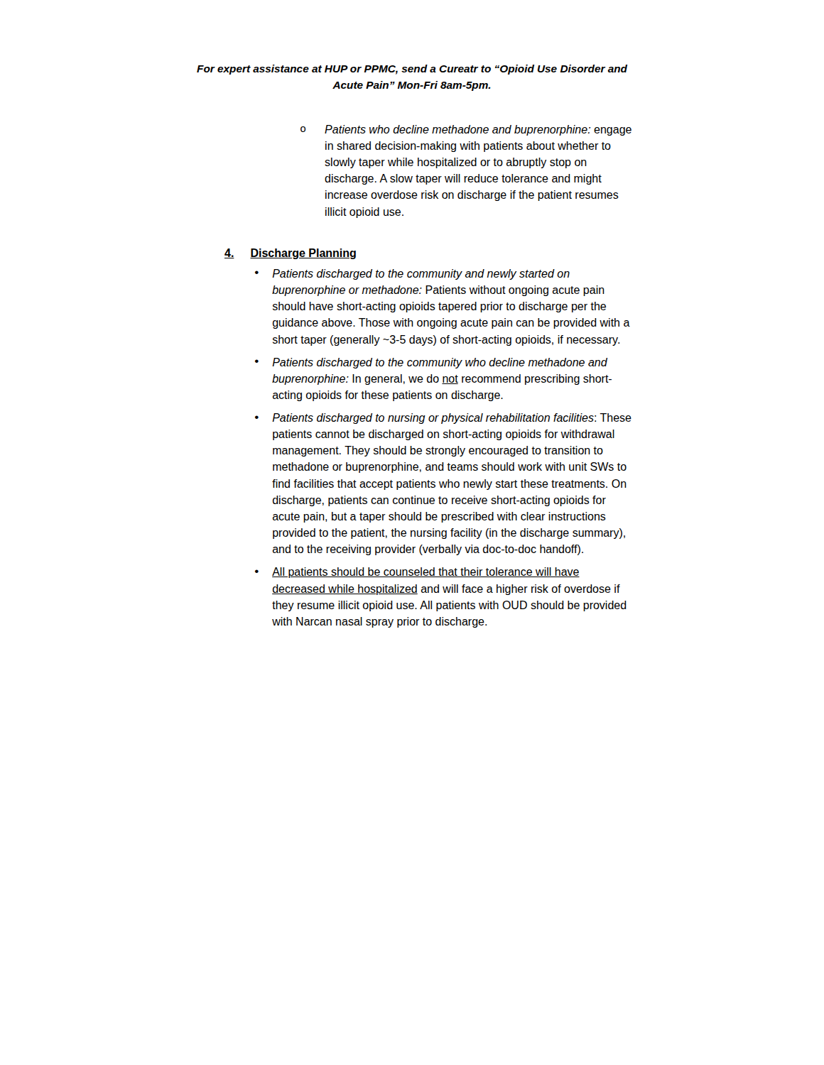For expert assistance at HUP or PPMC, send a Cureatr to “Opioid Use Disorder and Acute Pain” Mon-Fri 8am-5pm.
Patients who decline methadone and buprenorphine: engage in shared decision-making with patients about whether to slowly taper while hospitalized or to abruptly stop on discharge. A slow taper will reduce tolerance and might increase overdose risk on discharge if the patient resumes illicit opioid use.
4. Discharge Planning
Patients discharged to the community and newly started on buprenorphine or methadone: Patients without ongoing acute pain should have short-acting opioids tapered prior to discharge per the guidance above. Those with ongoing acute pain can be provided with a short taper (generally ~3-5 days) of short-acting opioids, if necessary.
Patients discharged to the community who decline methadone and buprenorphine: In general, we do not recommend prescribing short-acting opioids for these patients on discharge.
Patients discharged to nursing or physical rehabilitation facilities: These patients cannot be discharged on short-acting opioids for withdrawal management. They should be strongly encouraged to transition to methadone or buprenorphine, and teams should work with unit SWs to find facilities that accept patients who newly start these treatments. On discharge, patients can continue to receive short-acting opioids for acute pain, but a taper should be prescribed with clear instructions provided to the patient, the nursing facility (in the discharge summary), and to the receiving provider (verbally via doc-to-doc handoff).
All patients should be counseled that their tolerance will have decreased while hospitalized and will face a higher risk of overdose if they resume illicit opioid use. All patients with OUD should be provided with Narcan nasal spray prior to discharge.